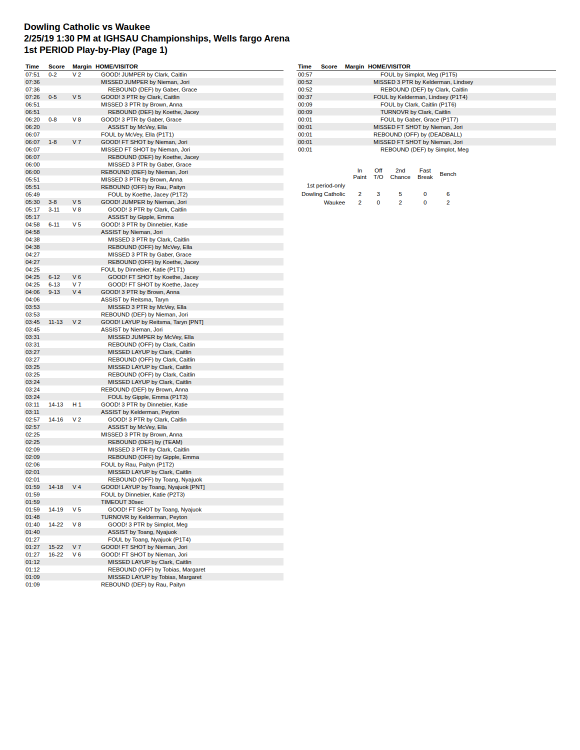Dowling Catholic vs Waukee
2/25/19 1:30 PM at IGHSAU Championships, Wells fargo Arena
1st PERIOD Play-by-Play (Page 1)
| Time | Score | Margin | HOME/VISITOR |
| --- | --- | --- | --- |
| 07:51 | 0-2 | V 2 | GOOD! JUMPER by Clark, Caitlin |
| 07:36 | | | MISSED JUMPER by Nieman, Jori |
| 07:36 | | | REBOUND (DEF) by Gaber, Grace |
| 07:26 | 0-5 | V 5 | GOOD! 3 PTR by Clark, Caitlin |
| 06:51 | | | MISSED 3 PTR by Brown, Anna |
| 06:51 | | | REBOUND (DEF) by Koethe, Jacey |
| 06:20 | 0-8 | V 8 | GOOD! 3 PTR by Gaber, Grace |
| 06:20 | | | ASSIST by McVey, Ella |
| 06:07 | | | FOUL by McVey, Ella (P1T1) |
| 06:07 | 1-8 | V 7 | GOOD! FT SHOT by Nieman, Jori |
| 06:07 | | | MISSED FT SHOT by Nieman, Jori |
| 06:07 | | | REBOUND (DEF) by Koethe, Jacey |
| 06:00 | | | MISSED 3 PTR by Gaber, Grace |
| 06:00 | | | REBOUND (DEF) by Nieman, Jori |
| 05:51 | | | MISSED 3 PTR by Brown, Anna |
| 05:51 | | | REBOUND (OFF) by Rau, Paityn |
| 05:49 | | | FOUL by Koethe, Jacey (P1T2) |
| 05:30 | 3-8 | V 5 | GOOD! JUMPER by Nieman, Jori |
| 05:17 | 3-11 | V 8 | GOOD! 3 PTR by Clark, Caitlin |
| 05:17 | | | ASSIST by Gipple, Emma |
| 04:58 | 6-11 | V 5 | GOOD! 3 PTR by Dinnebier, Katie |
| 04:58 | | | ASSIST by Nieman, Jori |
| 04:38 | | | MISSED 3 PTR by Clark, Caitlin |
| 04:38 | | | REBOUND (OFF) by McVey, Ella |
| 04:27 | | | MISSED 3 PTR by Gaber, Grace |
| 04:27 | | | REBOUND (OFF) by Koethe, Jacey |
| 04:25 | | | FOUL by Dinnebier, Katie (P1T1) |
| 04:25 | 6-12 | V 6 | GOOD! FT SHOT by Koethe, Jacey |
| 04:25 | 6-13 | V 7 | GOOD! FT SHOT by Koethe, Jacey |
| 04:06 | 9-13 | V 4 | GOOD! 3 PTR by Brown, Anna |
| 04:06 | | | ASSIST by Reitsma, Taryn |
| 03:53 | | | MISSED 3 PTR by McVey, Ella |
| 03:53 | | | REBOUND (DEF) by Nieman, Jori |
| 03:45 | 11-13 | V 2 | GOOD! LAYUP by Reitsma, Taryn [PNT] |
| 03:45 | | | ASSIST by Nieman, Jori |
| 03:31 | | | MISSED JUMPER by McVey, Ella |
| 03:31 | | | REBOUND (OFF) by Clark, Caitlin |
| 03:27 | | | MISSED LAYUP by Clark, Caitlin |
| 03:27 | | | REBOUND (OFF) by Clark, Caitlin |
| 03:25 | | | MISSED LAYUP by Clark, Caitlin |
| 03:25 | | | REBOUND (OFF) by Clark, Caitlin |
| 03:24 | | | MISSED LAYUP by Clark, Caitlin |
| 03:24 | | | REBOUND (DEF) by Brown, Anna |
| 03:24 | | | FOUL by Gipple, Emma (P1T3) |
| 03:11 | 14-13 | H 1 | GOOD! 3 PTR by Dinnebier, Katie |
| 03:11 | | | ASSIST by Kelderman, Peyton |
| 02:57 | 14-16 | V 2 | GOOD! 3 PTR by Clark, Caitlin |
| 02:57 | | | ASSIST by McVey, Ella |
| 02:25 | | | MISSED 3 PTR by Brown, Anna |
| 02:25 | | | REBOUND (DEF) by (TEAM) |
| 02:09 | | | MISSED 3 PTR by Clark, Caitlin |
| 02:09 | | | REBOUND (OFF) by Gipple, Emma |
| 02:06 | | | FOUL by Rau, Paityn (P1T2) |
| 02:01 | | | MISSED LAYUP by Clark, Caitlin |
| 02:01 | | | REBOUND (OFF) by Toang, Nyajuok |
| 01:59 | 14-18 | V 4 | GOOD! LAYUP by Toang, Nyajuok [PNT] |
| 01:59 | | | FOUL by Dinnebier, Katie (P2T3) |
| 01:59 | | | TIMEOUT 30sec |
| 01:59 | 14-19 | V 5 | GOOD! FT SHOT by Toang, Nyajuok |
| 01:48 | | | TURNOVR by Kelderman, Peyton |
| 01:40 | 14-22 | V 8 | GOOD! 3 PTR by Simplot, Meg |
| 01:40 | | | ASSIST by Toang, Nyajuok |
| 01:27 | | | FOUL by Toang, Nyajuok (P1T4) |
| 01:27 | 15-22 | V 7 | GOOD! FT SHOT by Nieman, Jori |
| 01:27 | 16-22 | V 6 | GOOD! FT SHOT by Nieman, Jori |
| 01:12 | | | MISSED LAYUP by Clark, Caitlin |
| 01:12 | | | REBOUND (OFF) by Tobias, Margaret |
| 01:09 | | | MISSED LAYUP by Tobias, Margaret |
| 01:09 | | | REBOUND (DEF) by Rau, Paityn |
| Time | Score | Margin | HOME/VISITOR |
| --- | --- | --- | --- |
| 00:57 | | | FOUL by Simplot, Meg (P1T5) |
| 00:52 | | | MISSED 3 PTR by Kelderman, Lindsey |
| 00:52 | | | REBOUND (DEF) by Clark, Caitlin |
| 00:37 | | | FOUL by Kelderman, Lindsey (P1T4) |
| 00:09 | | | FOUL by Clark, Caitlin (P1T6) |
| 00:09 | | | TURNOVR by Clark, Caitlin |
| 00:01 | | | FOUL by Gaber, Grace (P1T7) |
| 00:01 | | | MISSED FT SHOT by Nieman, Jori |
| 00:01 | | | REBOUND (OFF) by (DEADBALL) |
| 00:01 | | | MISSED FT SHOT by Nieman, Jori |
| 00:01 | | | REBOUND (DEF) by Simplot, Meg |
| | In Paint | Off T/O | 2nd Chance | Fast Break | Bench |
| --- | --- | --- | --- | --- | --- |
| 1st period-only | | | | | |
| Dowling Catholic | 2 | 3 | 5 | 0 | 6 |
| Waukee | 2 | 0 | 2 | 0 | 2 |